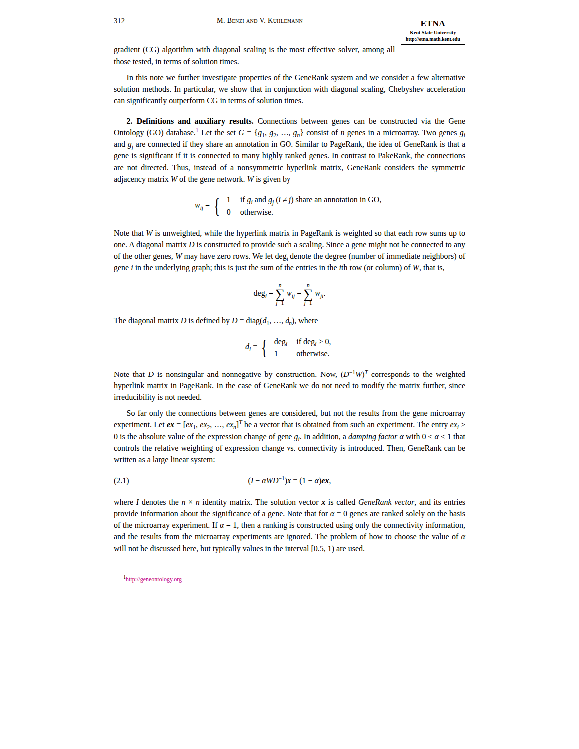ETNA
Kent State University
http://etna.math.kent.edu
312
M. Benzi and V. Kuhlemann
gradient (CG) algorithm with diagonal scaling is the most effective solver, among all those tested, in terms of solution times.
In this note we further investigate properties of the GeneRank system and we consider a few alternative solution methods. In particular, we show that in conjunction with diagonal scaling, Chebyshev acceleration can significantly outperform CG in terms of solution times.
2. Definitions and auxiliary results. Connections between genes can be constructed via the Gene Ontology (GO) database.1 Let the set G = {g1, g2, …, gn} consist of n genes in a microarray. Two genes gi and gj are connected if they share an annotation in GO. Similar to PageRank, the idea of GeneRank is that a gene is significant if it is connected to many highly ranked genes. In contrast to PakeRank, the connections are not directed. Thus, instead of a nonsymmetric hyperlink matrix, GeneRank considers the symmetric adjacency matrix W of the gene network. W is given by
wij = {
| 1 | if g i and g j ( i ≠ j ) share an annotation in GO, |
| 0 | otherwise. |
Note that W is unweighted, while the hyperlink matrix in PageRank is weighted so that each row sums up to one. A diagonal matrix D is constructed to provide such a scaling. Since a gene might not be connected to any of the other genes, W may have zero rows. We let degi denote the degree (number of immediate neighbors) of gene i in the underlying graph; this is just the sum of the entries in the ith row (or column) of W, that is,
degi = n
∑
j=1 wij = n
∑
j=1 wji.
The diagonal matrix D is defined by D = diag(d1, …, dn), where
di = {
| deg i | if deg i > 0, |
| 1 | otherwise. |
Note that D is nonsingular and nonnegative by construction. Now, (D−1W)T corresponds to the weighted hyperlink matrix in PageRank. In the case of GeneRank we do not need to modify the matrix further, since irreducibility is not needed.
So far only the connections between genes are considered, but not the results from the gene microarray experiment. Let ex = [ex1, ex2, …, exn]T be a vector that is obtained from such an experiment. The entry exi ≥ 0 is the absolute value of the expression change of gene gi. In addition, a damping factor α with 0 ≤ α ≤ 1 that controls the relative weighting of expression change vs. connectivity is introduced. Then, GeneRank can be written as a large linear system:
(2.1)
(I − αWD−1)x = (1 − α)ex,
where I denotes the n × n identity matrix. The solution vector x is called GeneRank vector, and its entries provide information about the significance of a gene. Note that for α = 0 genes are ranked solely on the basis of the microarray experiment. If α = 1, then a ranking is constructed using only the connectivity information, and the results from the microarray experiments are ignored. The problem of how to choose the value of α will not be discussed here, but typically values in the interval [0.5, 1) are used.
1http://geneontology.org